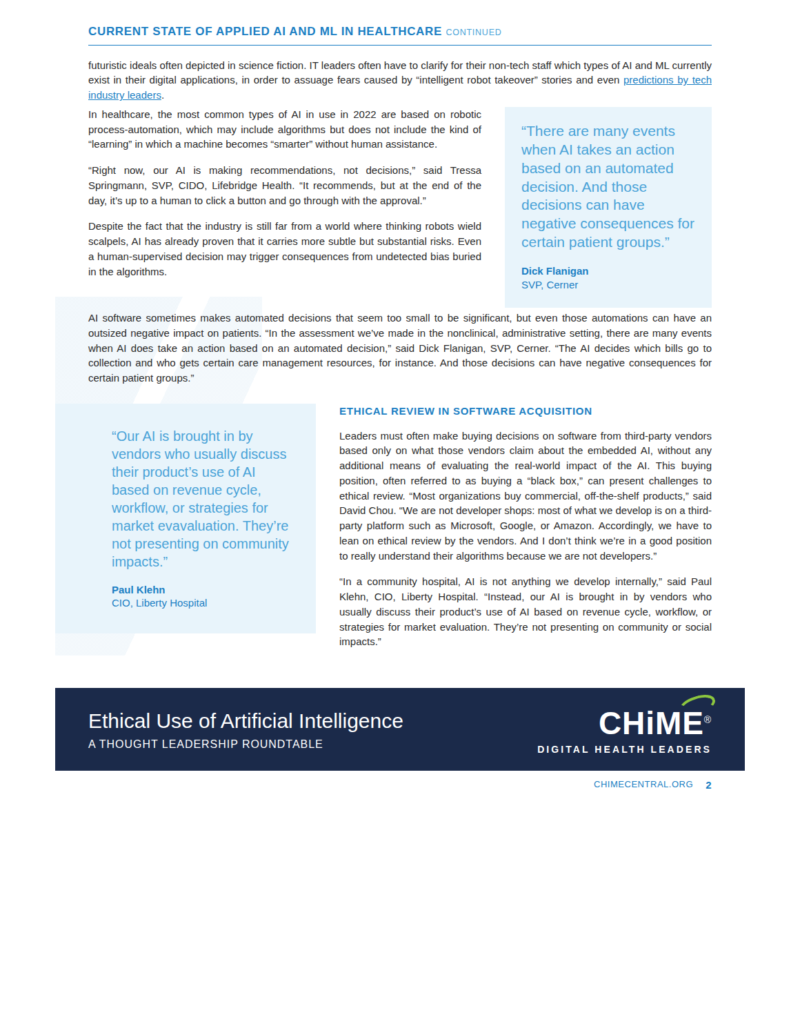Current State of Applied AI and ML in Healthcare CONTINUED
futuristic ideals often depicted in science fiction. IT leaders often have to clarify for their non-tech staff which types of AI and ML currently exist in their digital applications, in order to assuage fears caused by “intelligent robot takeover” stories and even predictions by tech industry leaders.
In healthcare, the most common types of AI in use in 2022 are based on robotic process-automation, which may include algorithms but does not include the kind of “learning” in which a machine becomes “smarter” without human assistance.
“Right now, our AI is making recommendations, not decisions,” said Tressa Springmann, SVP, CIDO, Lifebridge Health. “It recommends, but at the end of the day, it’s up to a human to click a button and go through with the approval.”
Despite the fact that the industry is still far from a world where thinking robots wield scalpels, AI has already proven that it carries more subtle but substantial risks. Even a human-supervised decision may trigger consequences from undetected bias buried in the algorithms.
“There are many events when AI takes an action based on an automated decision. And those decisions can have negative consequences for certain patient groups.”
Dick FlaniganSVP, Cerner
AI software sometimes makes automated decisions that seem too small to be significant, but even those automations can have an outsized negative impact on patients. “In the assessment we’ve made in the nonclinical, administrative setting, there are many events when AI does take an action based on an automated decision,” said Dick Flanigan, SVP, Cerner. “The AI decides which bills go to collection and who gets certain care management resources, for instance. And those decisions can have negative consequences for certain patient groups.”
“Our AI is brought in by vendors who usually discuss their product’s use of AI based on revenue cycle, workflow, or strategies for market evavaluation. They’re not presenting on community impacts.”
Paul KlehnCIO, Liberty Hospital
Ethical Review in Software Acquisition
Leaders must often make buying decisions on software from third-party vendors based only on what those vendors claim about the embedded AI, without any additional means of evaluating the real-world impact of the AI. This buying position, often referred to as buying a “black box,” can present challenges to ethical review. “Most organizations buy commercial, off-the-shelf products,” said David Chou. “We are not developer shops: most of what we develop is on a third-party platform such as Microsoft, Google, or Amazon. Accordingly, we have to lean on ethical review by the vendors. And I don’t think we’re in a good position to really understand their algorithms because we are not developers.”
“In a community hospital, AI is not anything we develop internally,” said Paul Klehn, CIO, Liberty Hospital. “Instead, our AI is brought in by vendors who usually discuss their product’s use of AI based on revenue cycle, workflow, or strategies for market evaluation. They’re not presenting on community or social impacts.”
Ethical Use of Artificial Intelligence
A Thought Leadership Roundtable
CHiME ®
DIGITAL HEALTH LEADERS
CHIMECENTRAL.ORG 2